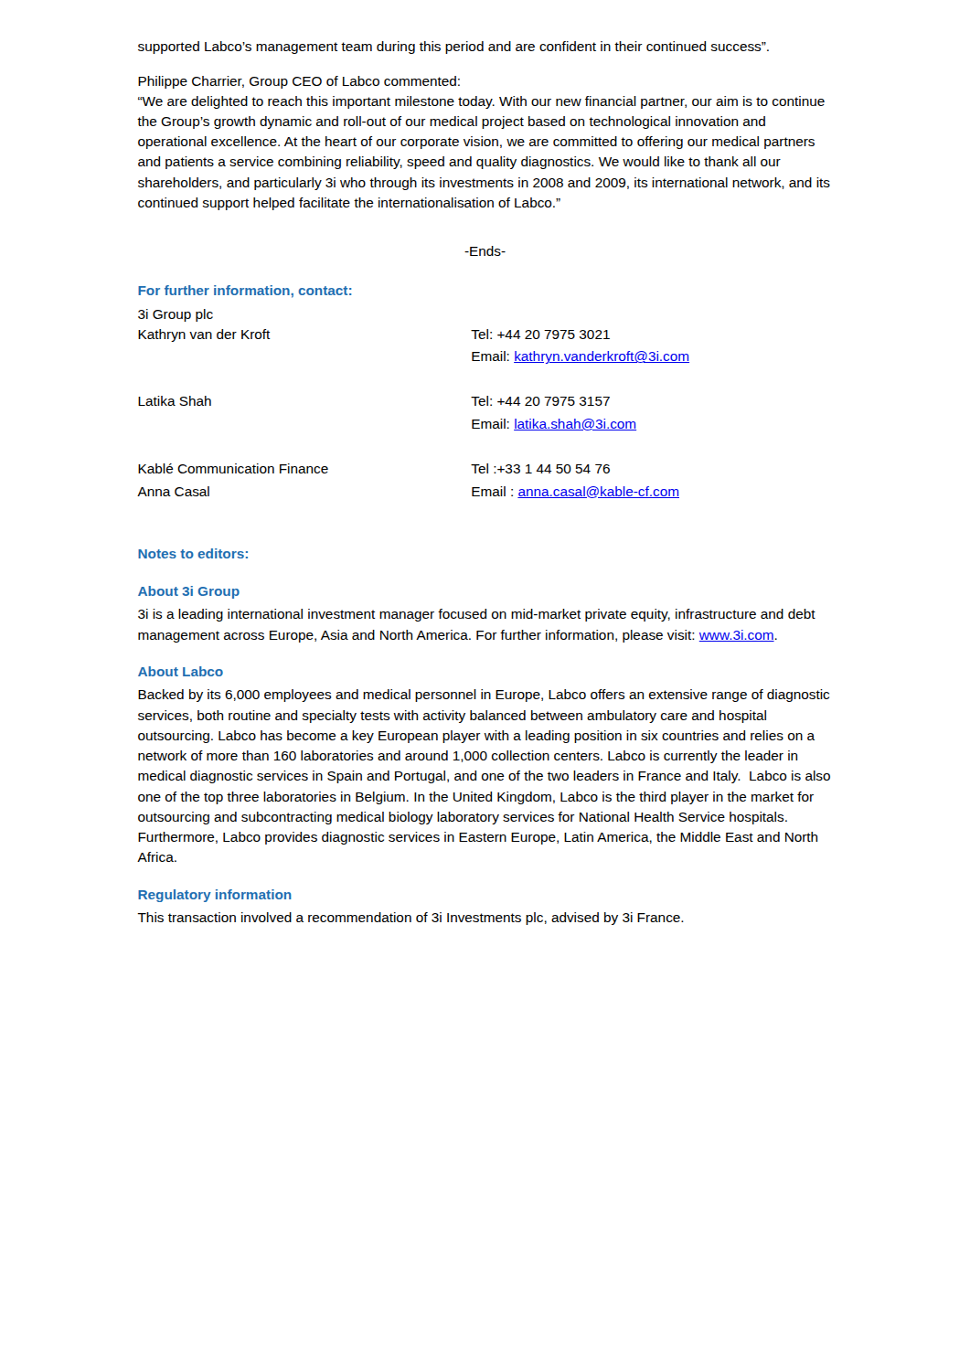supported Labco’s management team during this period and are confident in their continued success”.
Philippe Charrier, Group CEO of Labco commented:
“We are delighted to reach this important milestone today. With our new financial partner, our aim is to continue the Group’s growth dynamic and roll-out of our medical project based on technological innovation and operational excellence. At the heart of our corporate vision, we are committed to offering our medical partners and patients a service combining reliability, speed and quality diagnostics. We would like to thank all our shareholders, and particularly 3i who through its investments in 2008 and 2009, its international network, and its continued support helped facilitate the internationalisation of Labco.”
-Ends-
For further information, contact:
3i Group plc
| Kathryn van der Kroft | Tel: +44 20 7975 3021 |
| | Email: kathryn.vanderkroft@3i.com |
| Latika Shah | Tel: +44 20 7975 3157 |
| | Email: latika.shah@3i.com |
| Kablé Communication Finance | Tel :+33 1 44 50 54 76 |
| Anna Casal | Email : anna.casal@kable-cf.com |
Notes to editors:
About 3i Group
3i is a leading international investment manager focused on mid-market private equity, infrastructure and debt management across Europe, Asia and North America. For further information, please visit: www.3i.com.
About Labco
Backed by its 6,000 employees and medical personnel in Europe, Labco offers an extensive range of diagnostic services, both routine and specialty tests with activity balanced between ambulatory care and hospital outsourcing. Labco has become a key European player with a leading position in six countries and relies on a network of more than 160 laboratories and around 1,000 collection centers. Labco is currently the leader in medical diagnostic services in Spain and Portugal, and one of the two leaders in France and Italy. Labco is also one of the top three laboratories in Belgium. In the United Kingdom, Labco is the third player in the market for outsourcing and subcontracting medical biology laboratory services for National Health Service hospitals. Furthermore, Labco provides diagnostic services in Eastern Europe, Latin America, the Middle East and North Africa.
Regulatory information
This transaction involved a recommendation of 3i Investments plc, advised by 3i France.